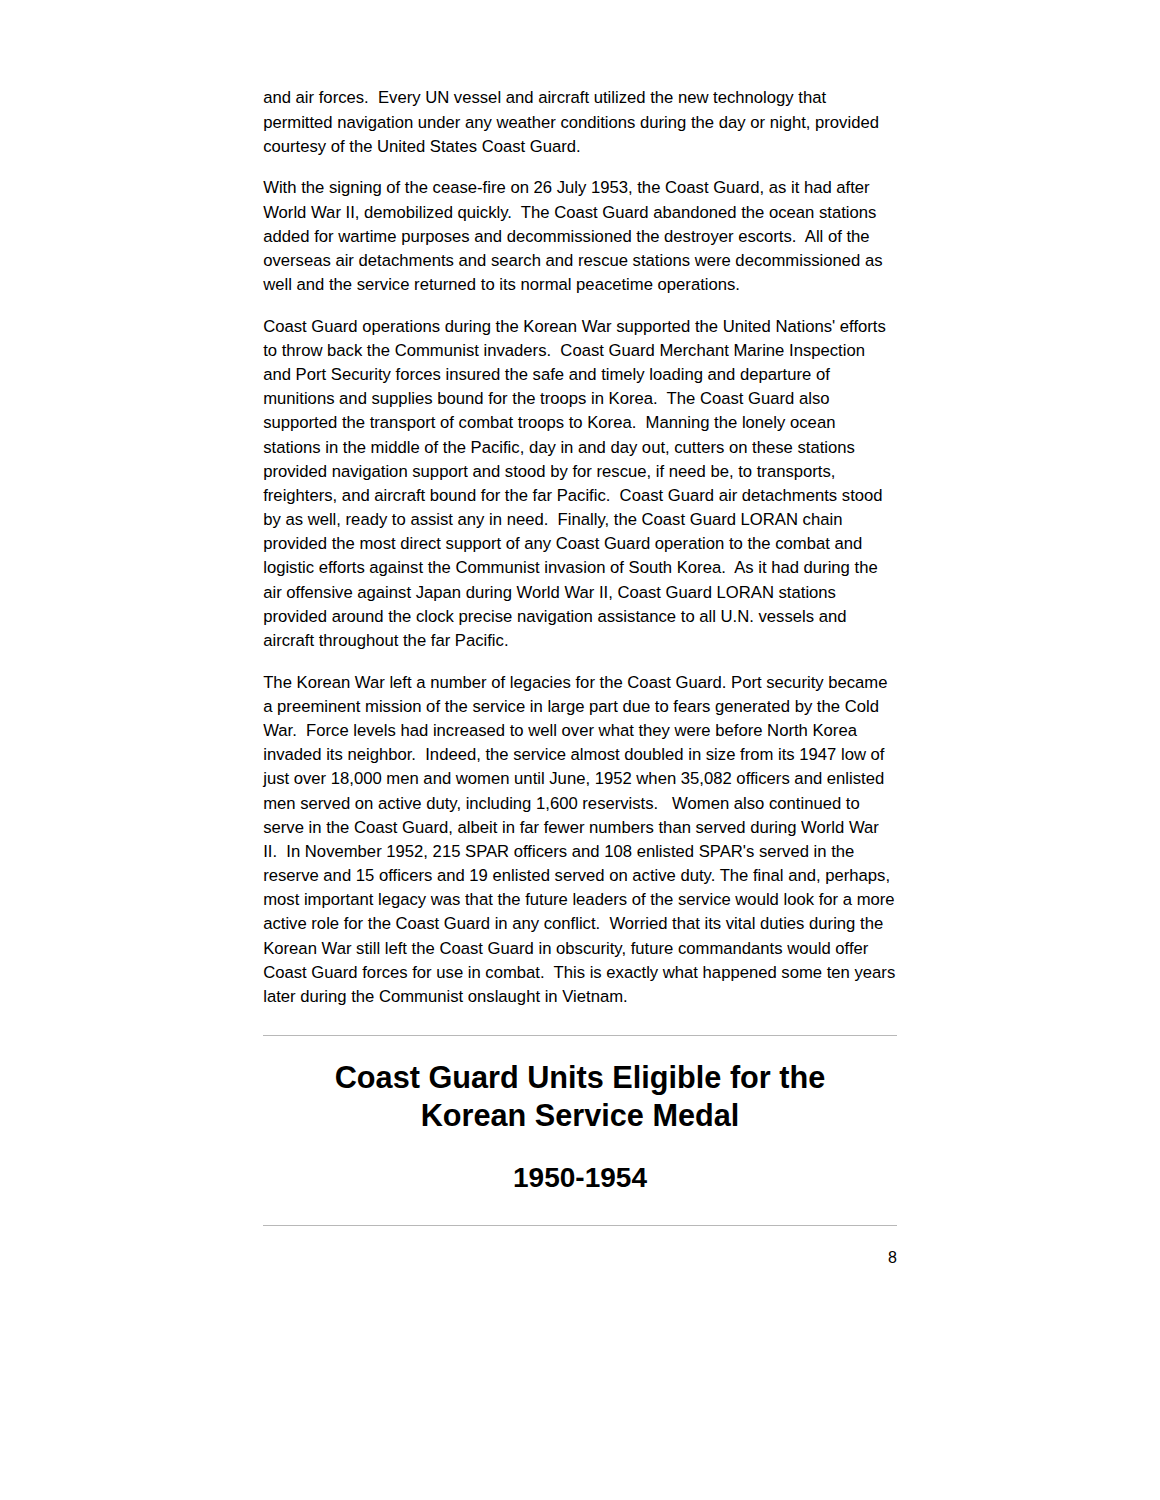and air forces. Every UN vessel and aircraft utilized the new technology that permitted navigation under any weather conditions during the day or night, provided courtesy of the United States Coast Guard.
With the signing of the cease-fire on 26 July 1953, the Coast Guard, as it had after World War II, demobilized quickly. The Coast Guard abandoned the ocean stations added for wartime purposes and decommissioned the destroyer escorts. All of the overseas air detachments and search and rescue stations were decommissioned as well and the service returned to its normal peacetime operations.
Coast Guard operations during the Korean War supported the United Nations' efforts to throw back the Communist invaders. Coast Guard Merchant Marine Inspection and Port Security forces insured the safe and timely loading and departure of munitions and supplies bound for the troops in Korea. The Coast Guard also supported the transport of combat troops to Korea. Manning the lonely ocean stations in the middle of the Pacific, day in and day out, cutters on these stations provided navigation support and stood by for rescue, if need be, to transports, freighters, and aircraft bound for the far Pacific. Coast Guard air detachments stood by as well, ready to assist any in need. Finally, the Coast Guard LORAN chain provided the most direct support of any Coast Guard operation to the combat and logistic efforts against the Communist invasion of South Korea. As it had during the air offensive against Japan during World War II, Coast Guard LORAN stations provided around the clock precise navigation assistance to all U.N. vessels and aircraft throughout the far Pacific.
The Korean War left a number of legacies for the Coast Guard. Port security became a preeminent mission of the service in large part due to fears generated by the Cold War. Force levels had increased to well over what they were before North Korea invaded its neighbor. Indeed, the service almost doubled in size from its 1947 low of just over 18,000 men and women until June, 1952 when 35,082 officers and enlisted men served on active duty, including 1,600 reservists. Women also continued to serve in the Coast Guard, albeit in far fewer numbers than served during World War II. In November 1952, 215 SPAR officers and 108 enlisted SPAR's served in the reserve and 15 officers and 19 enlisted served on active duty. The final and, perhaps, most important legacy was that the future leaders of the service would look for a more active role for the Coast Guard in any conflict. Worried that its vital duties during the Korean War still left the Coast Guard in obscurity, future commandants would offer Coast Guard forces for use in combat. This is exactly what happened some ten years later during the Communist onslaught in Vietnam.
Coast Guard Units Eligible for the
Korean Service Medal
1950-1954
8